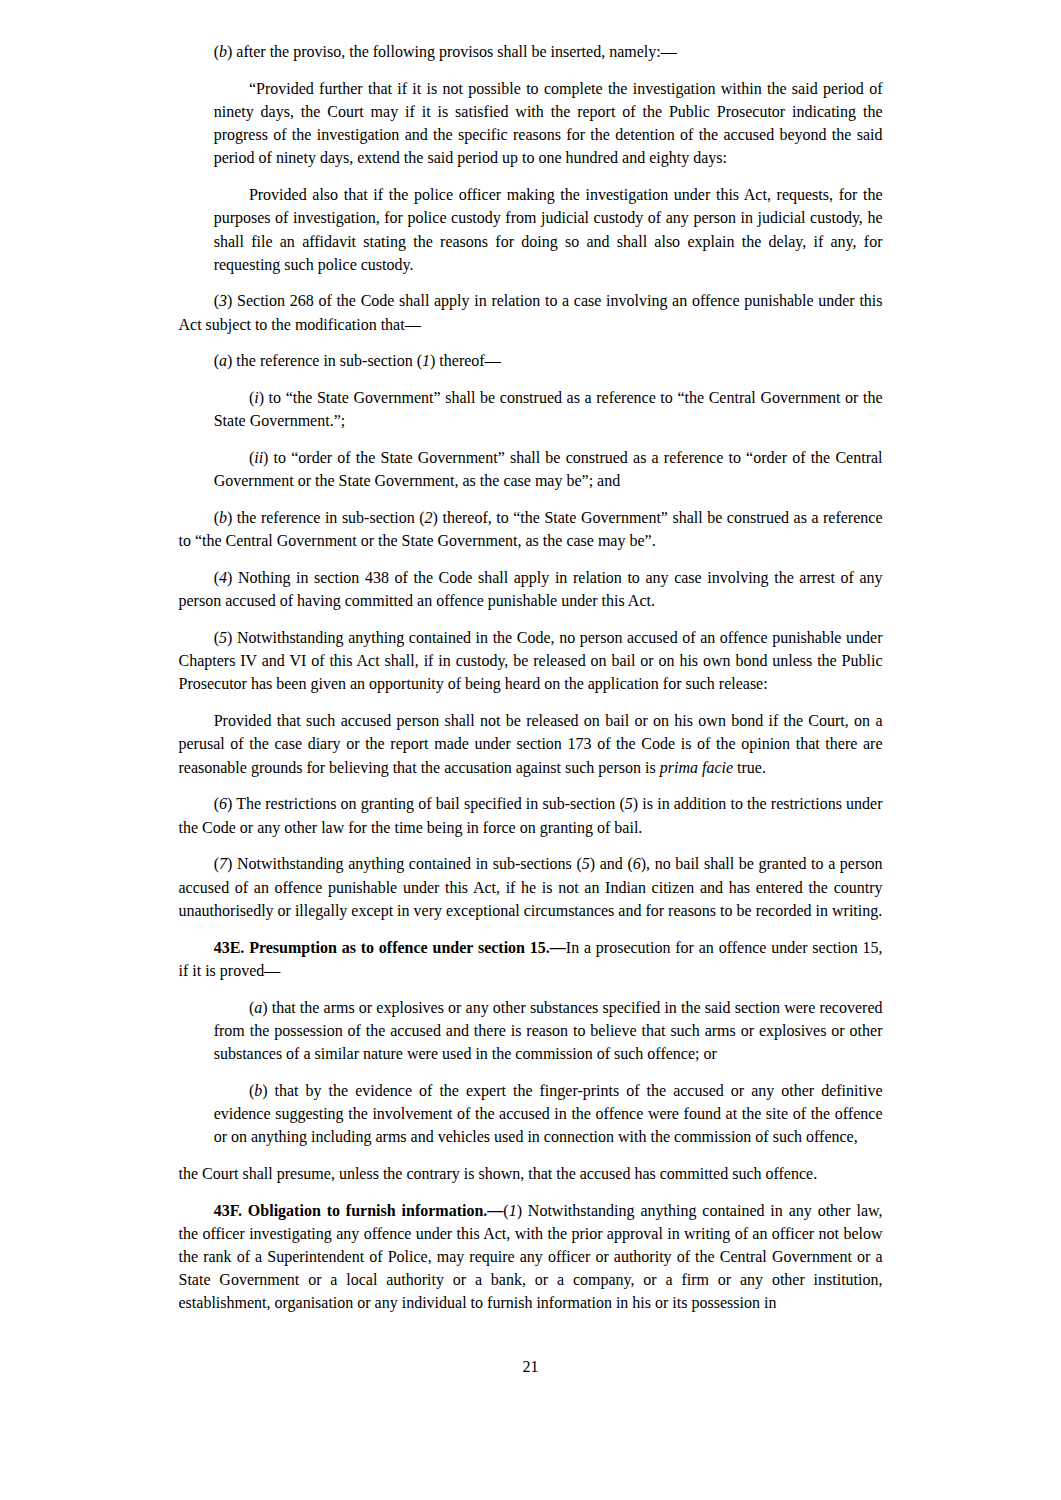(b) after the proviso, the following provisos shall be inserted, namely:—
“Provided further that if it is not possible to complete the investigation within the said period of ninety days, the Court may if it is satisfied with the report of the Public Prosecutor indicating the progress of the investigation and the specific reasons for the detention of the accused beyond the said period of ninety days, extend the said period up to one hundred and eighty days:
Provided also that if the police officer making the investigation under this Act, requests, for the purposes of investigation, for police custody from judicial custody of any person in judicial custody, he shall file an affidavit stating the reasons for doing so and shall also explain the delay, if any, for requesting such police custody.
(3) Section 268 of the Code shall apply in relation to a case involving an offence punishable under this Act subject to the modification that—
(a) the reference in sub-section (1) thereof—
(i) to “the State Government” shall be construed as a reference to “the Central Government or the State Government.”;
(ii) to “order of the State Government” shall be construed as a reference to “order of the Central Government or the State Government, as the case may be”; and
(b) the reference in sub-section (2) thereof, to “the State Government” shall be construed as a reference to “the Central Government or the State Government, as the case may be”.
(4) Nothing in section 438 of the Code shall apply in relation to any case involving the arrest of any person accused of having committed an offence punishable under this Act.
(5) Notwithstanding anything contained in the Code, no person accused of an offence punishable under Chapters IV and VI of this Act shall, if in custody, be released on bail or on his own bond unless the Public Prosecutor has been given an opportunity of being heard on the application for such release:
Provided that such accused person shall not be released on bail or on his own bond if the Court, on a perusal of the case diary or the report made under section 173 of the Code is of the opinion that there are reasonable grounds for believing that the accusation against such person is prima facie true.
(6) The restrictions on granting of bail specified in sub-section (5) is in addition to the restrictions under the Code or any other law for the time being in force on granting of bail.
(7) Notwithstanding anything contained in sub-sections (5) and (6), no bail shall be granted to a person accused of an offence punishable under this Act, if he is not an Indian citizen and has entered the country unauthorisedly or illegally except in very exceptional circumstances and for reasons to be recorded in writing.
43E. Presumption as to offence under section 15.—In a prosecution for an offence under section 15, if it is proved—
(a) that the arms or explosives or any other substances specified in the said section were recovered from the possession of the accused and there is reason to believe that such arms or explosives or other substances of a similar nature were used in the commission of such offence; or
(b) that by the evidence of the expert the finger-prints of the accused or any other definitive evidence suggesting the involvement of the accused in the offence were found at the site of the offence or on anything including arms and vehicles used in connection with the commission of such offence,
the Court shall presume, unless the contrary is shown, that the accused has committed such offence.
43F. Obligation to furnish information.—(1) Notwithstanding anything contained in any other law, the officer investigating any offence under this Act, with the prior approval in writing of an officer not below the rank of a Superintendent of Police, may require any officer or authority of the Central Government or a State Government or a local authority or a bank, or a company, or a firm or any other institution, establishment, organisation or any individual to furnish information in his or its possession in
21